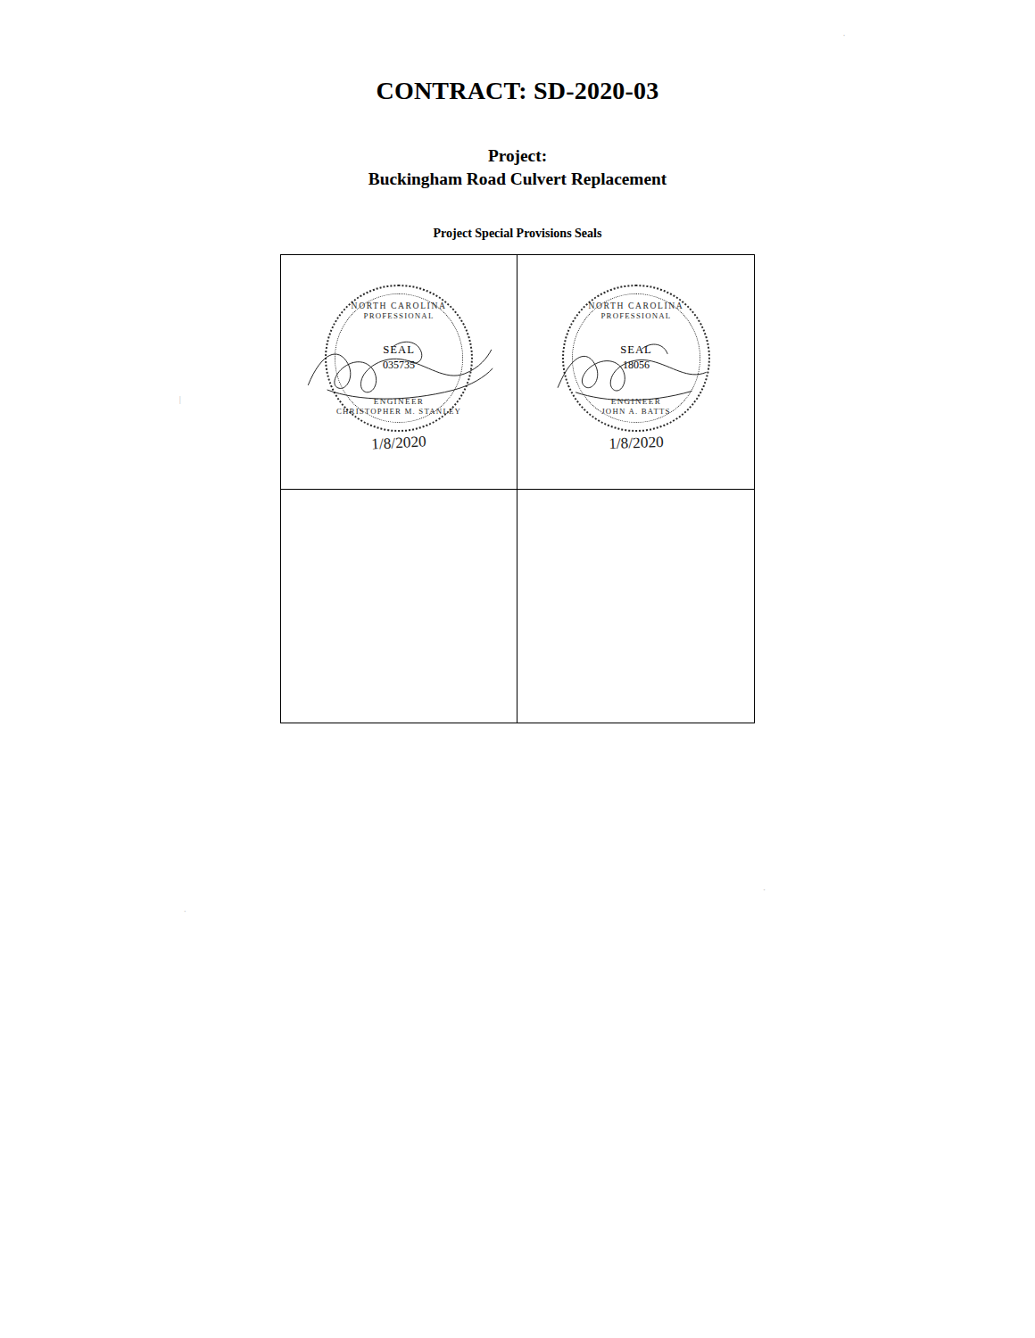· | · ·
CONTRACT: SD-2020-03
Project:
Buckingham Road Culvert Replacement
Project Special Provisions Seals
| NORTH CAROLINA PROFESSIONAL SEAL 035735 ENGINEER CHRISTOPHER M. STANLEY 1/8/2020 | NORTH CAROLINA PROFESSIONAL SEAL 18056 ENGINEER JOHN A. BATTS 1/8/2020 |